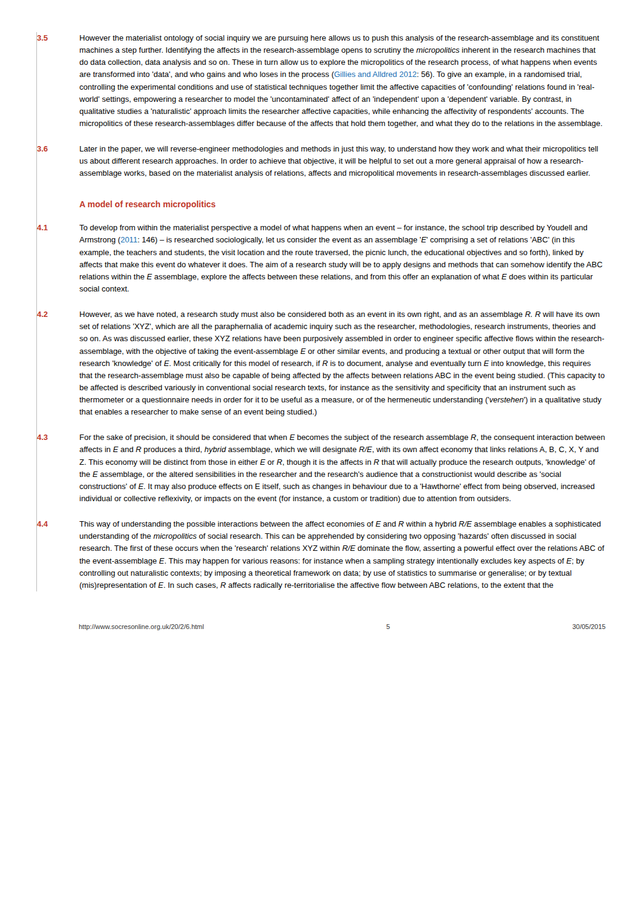3.5
However the materialist ontology of social inquiry we are pursuing here allows us to push this analysis of the research-assemblage and its constituent machines a step further. Identifying the affects in the research-assemblage opens to scrutiny the micropolitics inherent in the research machines that do data collection, data analysis and so on. These in turn allow us to explore the micropolitics of the research process, of what happens when events are transformed into 'data', and who gains and who loses in the process (Gillies and Alldred 2012: 56). To give an example, in a randomised trial, controlling the experimental conditions and use of statistical techniques together limit the affective capacities of 'confounding' relations found in 'real-world' settings, empowering a researcher to model the 'uncontaminated' affect of an 'independent' upon a 'dependent' variable. By contrast, in qualitative studies a 'naturalistic' approach limits the researcher affective capacities, while enhancing the affectivity of respondents' accounts. The micropolitics of these research-assemblages differ because of the affects that hold them together, and what they do to the relations in the assemblage.
3.6
Later in the paper, we will reverse-engineer methodologies and methods in just this way, to understand how they work and what their micropolitics tell us about different research approaches. In order to achieve that objective, it will be helpful to set out a more general appraisal of how a research-assemblage works, based on the materialist analysis of relations, affects and micropolitical movements in research-assemblages discussed earlier.
A model of research micropolitics
4.1
To develop from within the materialist perspective a model of what happens when an event – for instance, the school trip described by Youdell and Armstrong (2011: 146) – is researched sociologically, let us consider the event as an assemblage 'E' comprising a set of relations 'ABC' (in this example, the teachers and students, the visit location and the route traversed, the picnic lunch, the educational objectives and so forth), linked by affects that make this event do whatever it does. The aim of a research study will be to apply designs and methods that can somehow identify the ABC relations within the E assemblage, explore the affects between these relations, and from this offer an explanation of what E does within its particular social context.
4.2
However, as we have noted, a research study must also be considered both as an event in its own right, and as an assemblage R. R will have its own set of relations 'XYZ', which are all the paraphernalia of academic inquiry such as the researcher, methodologies, research instruments, theories and so on. As was discussed earlier, these XYZ relations have been purposively assembled in order to engineer specific affective flows within the research-assemblage, with the objective of taking the event-assemblage E or other similar events, and producing a textual or other output that will form the research 'knowledge' of E. Most critically for this model of research, if R is to document, analyse and eventually turn E into knowledge, this requires that the research-assemblage must also be capable of being affected by the affects between relations ABC in the event being studied. (This capacity to be affected is described variously in conventional social research texts, for instance as the sensitivity and specificity that an instrument such as thermometer or a questionnaire needs in order for it to be useful as a measure, or of the hermeneutic understanding ('verstehen') in a qualitative study that enables a researcher to make sense of an event being studied.)
4.3
For the sake of precision, it should be considered that when E becomes the subject of the research assemblage R, the consequent interaction between affects in E and R produces a third, hybrid assemblage, which we will designate R/E, with its own affect economy that links relations A, B, C, X, Y and Z. This economy will be distinct from those in either E or R, though it is the affects in R that will actually produce the research outputs, 'knowledge' of the E assemblage, or the altered sensibilities in the researcher and the research's audience that a constructionist would describe as 'social constructions' of E. It may also produce effects on E itself, such as changes in behaviour due to a 'Hawthorne' effect from being observed, increased individual or collective reflexivity, or impacts on the event (for instance, a custom or tradition) due to attention from outsiders.
4.4
This way of understanding the possible interactions between the affect economies of E and R within a hybrid R/E assemblage enables a sophisticated understanding of the micropolitics of social research. This can be apprehended by considering two opposing 'hazards' often discussed in social research. The first of these occurs when the 'research' relations XYZ within R/E dominate the flow, asserting a powerful effect over the relations ABC of the event-assemblage E. This may happen for various reasons: for instance when a sampling strategy intentionally excludes key aspects of E; by controlling out naturalistic contexts; by imposing a theoretical framework on data; by use of statistics to summarise or generalise; or by textual (mis)representation of E. In such cases, R affects radically re-territorialise the affective flow between ABC relations, to the extent that the
http://www.socresonline.org.uk/20/2/6.html 5 30/05/2015